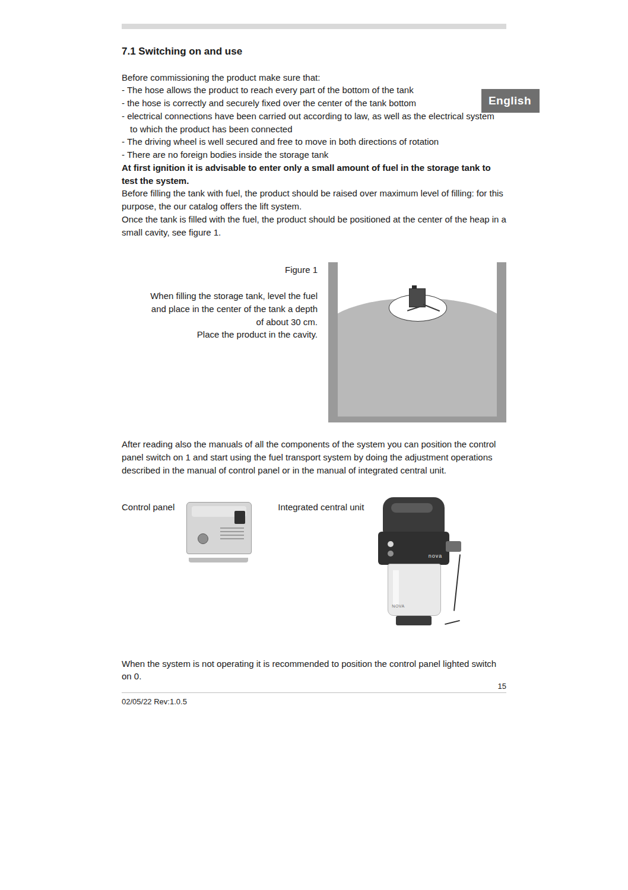English
7.1 Switching on and use
Before commissioning the product make sure that:
- The hose allows the product to reach every part of the bottom of the tank
- the hose is correctly and securely fixed over the center of the tank bottom
- electrical connections have been carried out according to law, as well as the electrical system
to which the product has been connected
- The driving wheel is well secured and free to move in both directions of rotation
- There are no foreign bodies inside the storage tank
At first ignition it is advisable to enter only a small amount of fuel in the storage tank to test the system.
Before filling the tank with fuel, the product should be raised over maximum level of filling: for this purpose, the our catalog offers the lift system.
Once the tank is filled with the fuel, the product should be positioned at the center of the heap in a small cavity, see figure 1.
Figure 1
When filling the storage tank, level the fuel
and place in the center of the tank a depth
of about 30 cm.
Place the product in the cavity.
After reading also the manuals of all the components of the system you can position the control panel switch on 1 and start using the fuel transport system by doing the adjustment operations described in the manual of control panel or in the manual of integrated central unit.
Control panel
Integrated central unit
nova
NOVA
When the system is not operating it is recommended to position the control panel lighted switch on 0.
15
02/05/22 Rev:1.0.5